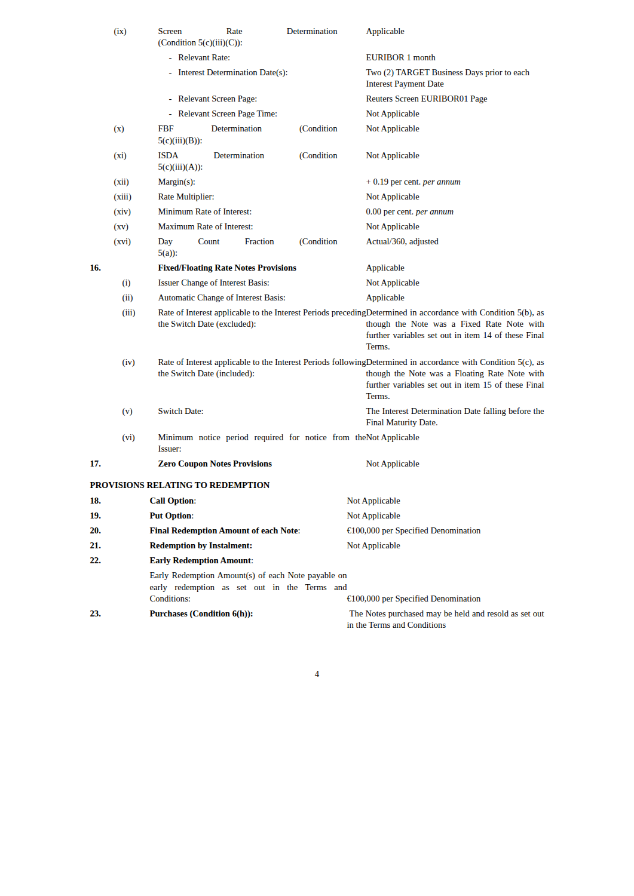| | (ix) | Screen Rate Determination (Condition 5(c)(iii)(C)): | Applicable |
| | | - Relevant Rate: | EURIBOR 1 month |
| | | - Interest Determination Date(s): | Two (2) TARGET Business Days prior to each Interest Payment Date |
| | | - Relevant Screen Page: | Reuters Screen EURIBOR01 Page |
| | | - Relevant Screen Page Time: | Not Applicable |
| | (x) | FBF Determination (Condition 5(c)(iii)(B)): | Not Applicable |
| | (xi) | ISDA Determination (Condition 5(c)(iii)(A)): | Not Applicable |
| | (xii) | Margin(s): | + 0.19 per cent. per annum |
| | (xiii) | Rate Multiplier: | Not Applicable |
| | (xiv) | Minimum Rate of Interest: | 0.00 per cent. per annum |
| | (xv) | Maximum Rate of Interest: | Not Applicable |
| | (xvi) | Day Count Fraction (Condition 5(a)): | Actual/360, adjusted |
| 16. | | Fixed/Floating Rate Notes Provisions | Applicable |
| | (i) | Issuer Change of Interest Basis: | Not Applicable |
| | (ii) | Automatic Change of Interest Basis: | Applicable |
| | (iii) | Rate of Interest applicable to the Interest Periods preceding the Switch Date (excluded): | Determined in accordance with Condition 5(b), as though the Note was a Fixed Rate Note with further variables set out in item 14 of these Final Terms. |
| | (iv) | Rate of Interest applicable to the Interest Periods following the Switch Date (included): | Determined in accordance with Condition 5(c), as though the Note was a Floating Rate Note with further variables set out in item 15 of these Final Terms. |
| | (v) | Switch Date: | The Interest Determination Date falling before the Final Maturity Date. |
| | (vi) | Minimum notice period required for notice from the Issuer: | Not Applicable |
| 17. | | Zero Coupon Notes Provisions | Not Applicable |
PROVISIONS RELATING TO REDEMPTION
| 18. | | Call Option : | Not Applicable |
| 19. | | Put Option : | Not Applicable |
| 20. | | Final Redemption Amount of each Note : | €100,000 per Specified Denomination |
| 21. | | Redemption by Instalment: | Not Applicable |
| 22. | | Early Redemption Amount : | |
| | | Early Redemption Amount(s) of each Note payable on early redemption as set out in the Terms and Conditions: | €100,000 per Specified Denomination |
| 23. | | Purchases (Condition 6(h)): | The Notes purchased may be held and resold as set out in the Terms and Conditions |
4